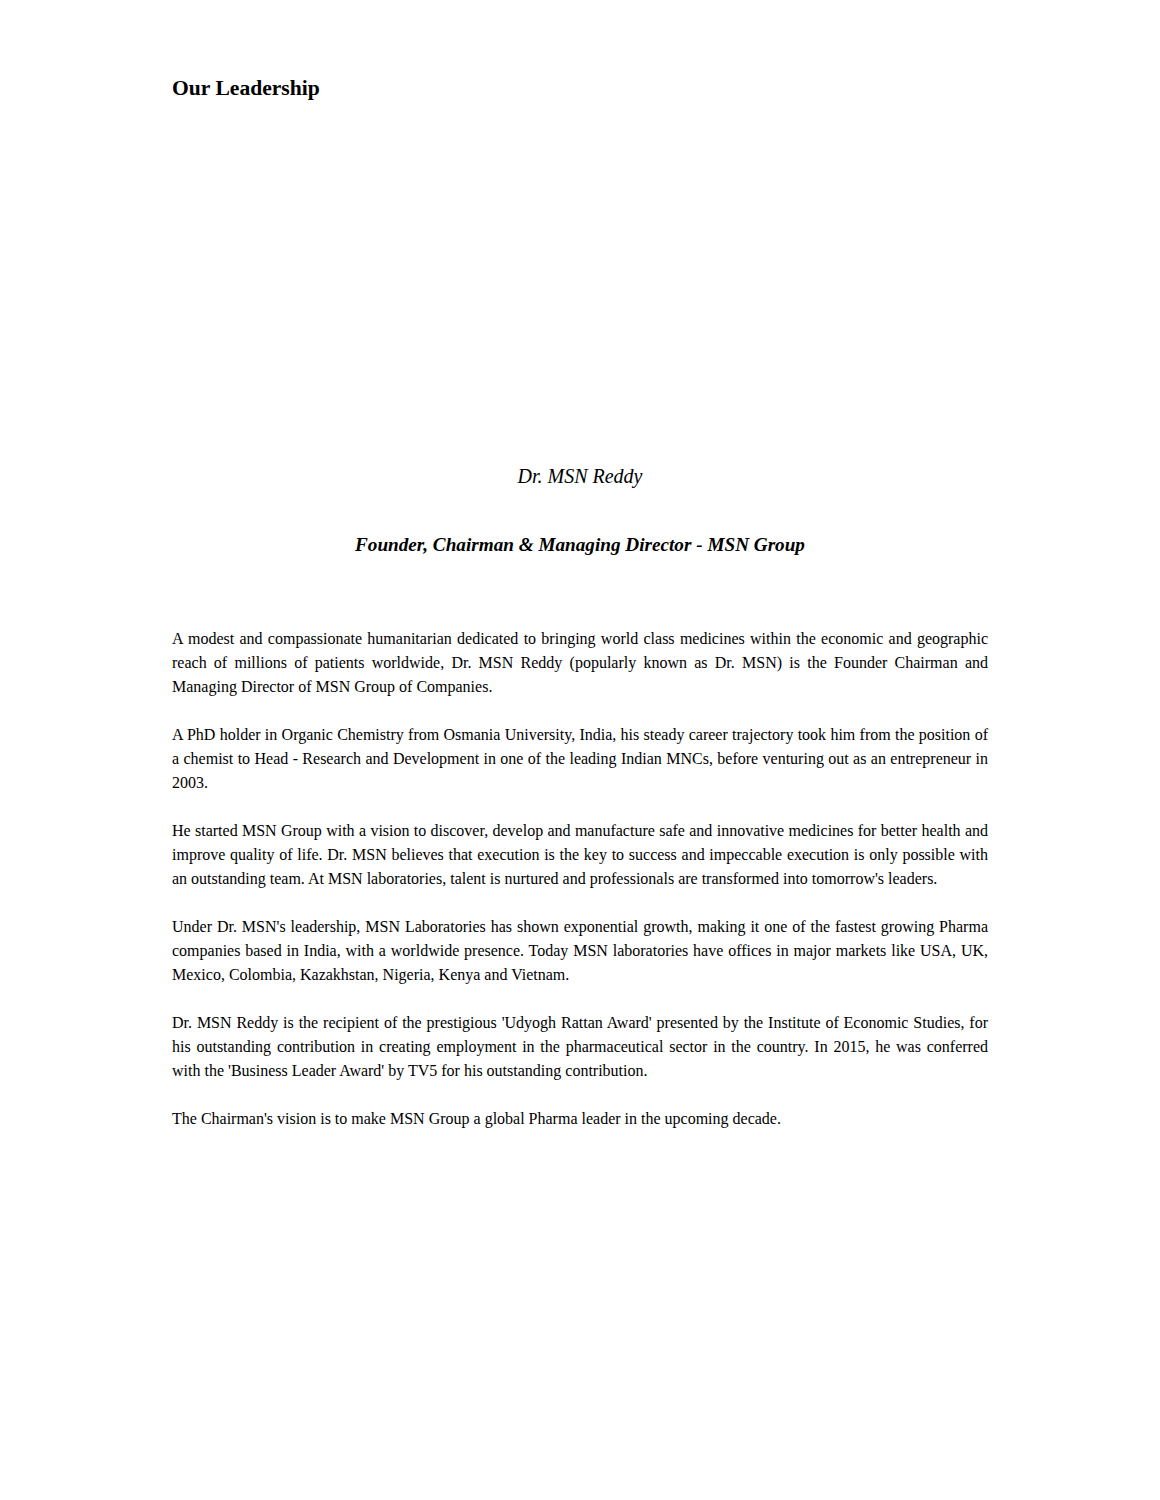Our Leadership
Dr. MSN Reddy
Founder, Chairman & Managing Director - MSN Group
A modest and compassionate humanitarian dedicated to bringing world class medicines within the economic and geographic reach of millions of patients worldwide, Dr. MSN Reddy (popularly known as Dr. MSN) is the Founder Chairman and Managing Director of MSN Group of Companies.
A PhD holder in Organic Chemistry from Osmania University, India, his steady career trajectory took him from the position of a chemist to Head - Research and Development in one of the leading Indian MNCs, before venturing out as an entrepreneur in 2003.
He started MSN Group with a vision to discover, develop and manufacture safe and innovative medicines for better health and improve quality of life. Dr. MSN believes that execution is the key to success and impeccable execution is only possible with an outstanding team. At MSN laboratories, talent is nurtured and professionals are transformed into tomorrow's leaders.
Under Dr. MSN's leadership, MSN Laboratories has shown exponential growth, making it one of the fastest growing Pharma companies based in India, with a worldwide presence. Today MSN laboratories have offices in major markets like USA, UK, Mexico, Colombia, Kazakhstan, Nigeria, Kenya and Vietnam.
Dr. MSN Reddy is the recipient of the prestigious 'Udyogh Rattan Award' presented by the Institute of Economic Studies, for his outstanding contribution in creating employment in the pharmaceutical sector in the country. In 2015, he was conferred with the 'Business Leader Award' by TV5 for his outstanding contribution.
The Chairman's vision is to make MSN Group a global Pharma leader in the upcoming decade.